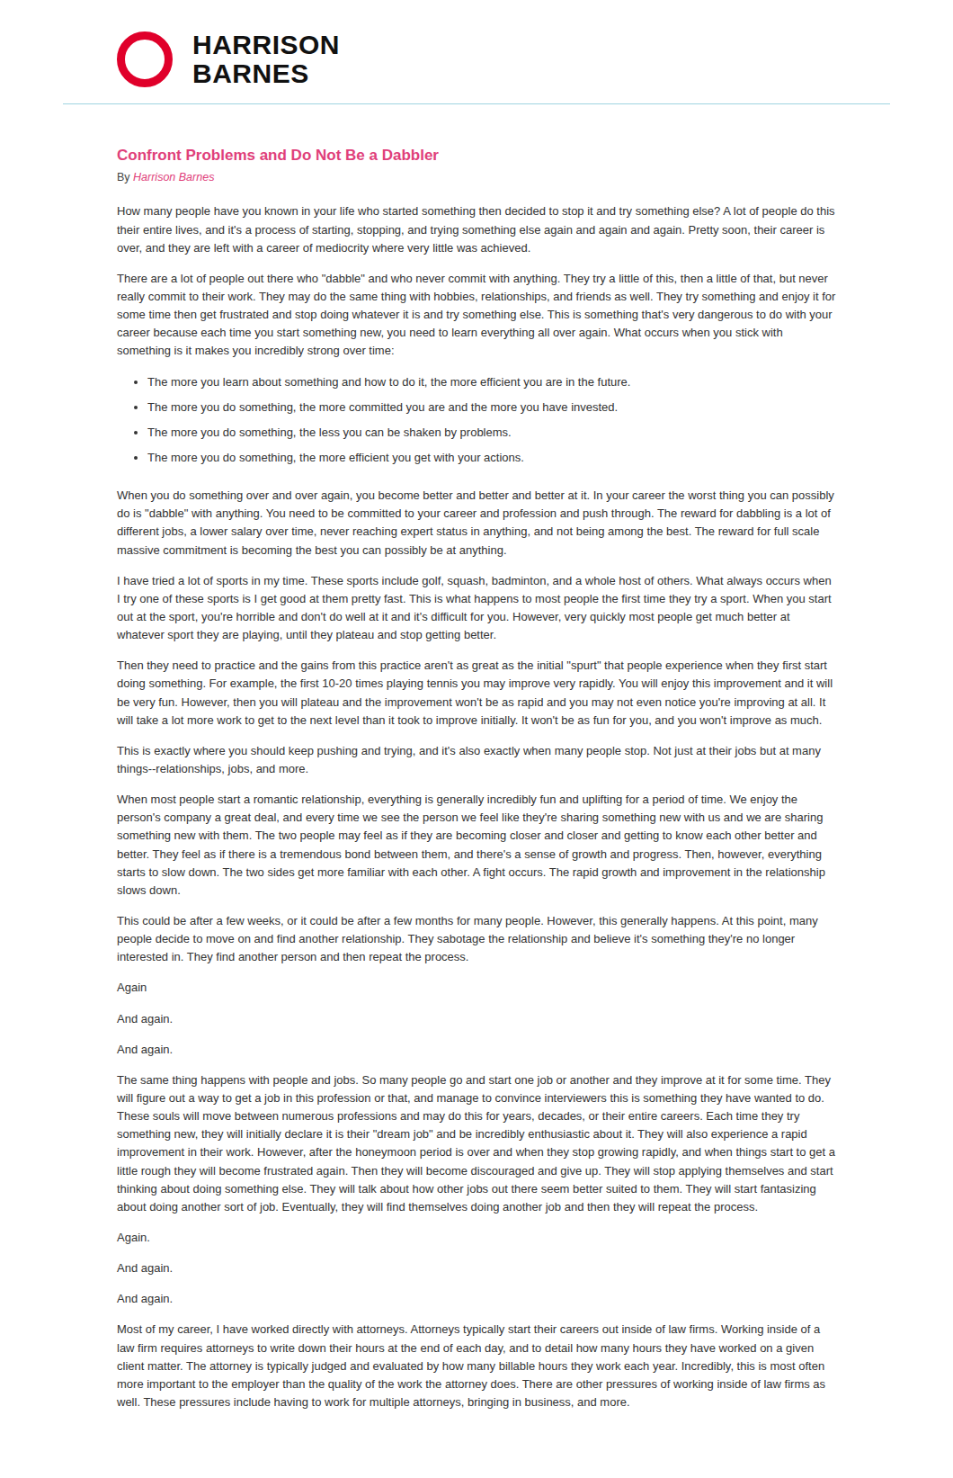Harrison
Barnes
Confront Problems and Do Not Be a Dabbler
By Harrison Barnes
How many people have you known in your life who started something then decided to stop it and try something else? A lot of people do this their entire lives, and it's a process of starting, stopping, and trying something else again and again and again. Pretty soon, their career is over, and they are left with a career of mediocrity where very little was achieved.
There are a lot of people out there who "dabble" and who never commit with anything. They try a little of this, then a little of that, but never really commit to their work. They may do the same thing with hobbies, relationships, and friends as well. They try something and enjoy it for some time then get frustrated and stop doing whatever it is and try something else. This is something that's very dangerous to do with your career because each time you start something new, you need to learn everything all over again. What occurs when you stick with something is it makes you incredibly strong over time:
The more you learn about something and how to do it, the more efficient you are in the future.
The more you do something, the more committed you are and the more you have invested.
The more you do something, the less you can be shaken by problems.
The more you do something, the more efficient you get with your actions.
When you do something over and over again, you become better and better and better at it. In your career the worst thing you can possibly do is "dabble" with anything. You need to be committed to your career and profession and push through. The reward for dabbling is a lot of different jobs, a lower salary over time, never reaching expert status in anything, and not being among the best. The reward for full scale massive commitment is becoming the best you can possibly be at anything.
I have tried a lot of sports in my time. These sports include golf, squash, badminton, and a whole host of others. What always occurs when I try one of these sports is I get good at them pretty fast. This is what happens to most people the first time they try a sport. When you start out at the sport, you're horrible and don't do well at it and it's difficult for you. However, very quickly most people get much better at whatever sport they are playing, until they plateau and stop getting better.
Then they need to practice and the gains from this practice aren't as great as the initial "spurt" that people experience when they first start doing something. For example, the first 10-20 times playing tennis you may improve very rapidly. You will enjoy this improvement and it will be very fun. However, then you will plateau and the improvement won't be as rapid and you may not even notice you're improving at all. It will take a lot more work to get to the next level than it took to improve initially. It won't be as fun for you, and you won't improve as much.
This is exactly where you should keep pushing and trying, and it's also exactly when many people stop. Not just at their jobs but at many things--relationships, jobs, and more.
When most people start a romantic relationship, everything is generally incredibly fun and uplifting for a period of time. We enjoy the person's company a great deal, and every time we see the person we feel like they're sharing something new with us and we are sharing something new with them. The two people may feel as if they are becoming closer and closer and getting to know each other better and better. They feel as if there is a tremendous bond between them, and there's a sense of growth and progress. Then, however, everything starts to slow down. The two sides get more familiar with each other. A fight occurs. The rapid growth and improvement in the relationship slows down.
This could be after a few weeks, or it could be after a few months for many people. However, this generally happens. At this point, many people decide to move on and find another relationship. They sabotage the relationship and believe it's something they're no longer interested in. They find another person and then repeat the process.
Again
And again.
And again.
The same thing happens with people and jobs. So many people go and start one job or another and they improve at it for some time. They will figure out a way to get a job in this profession or that, and manage to convince interviewers this is something they have wanted to do. These souls will move between numerous professions and may do this for years, decades, or their entire careers. Each time they try something new, they will initially declare it is their "dream job" and be incredibly enthusiastic about it. They will also experience a rapid improvement in their work. However, after the honeymoon period is over and when they stop growing rapidly, and when things start to get a little rough they will become frustrated again. Then they will become discouraged and give up. They will stop applying themselves and start thinking about doing something else. They will talk about how other jobs out there seem better suited to them. They will start fantasizing about doing another sort of job. Eventually, they will find themselves doing another job and then they will repeat the process.
Again.
And again.
And again.
Most of my career, I have worked directly with attorneys. Attorneys typically start their careers out inside of law firms. Working inside of a law firm requires attorneys to write down their hours at the end of each day, and to detail how many hours they have worked on a given client matter. The attorney is typically judged and evaluated by how many billable hours they work each year. Incredibly, this is most often more important to the employer than the quality of the work the attorney does. There are other pressures of working inside of law firms as well. These pressures include having to work for multiple attorneys, bringing in business, and more.